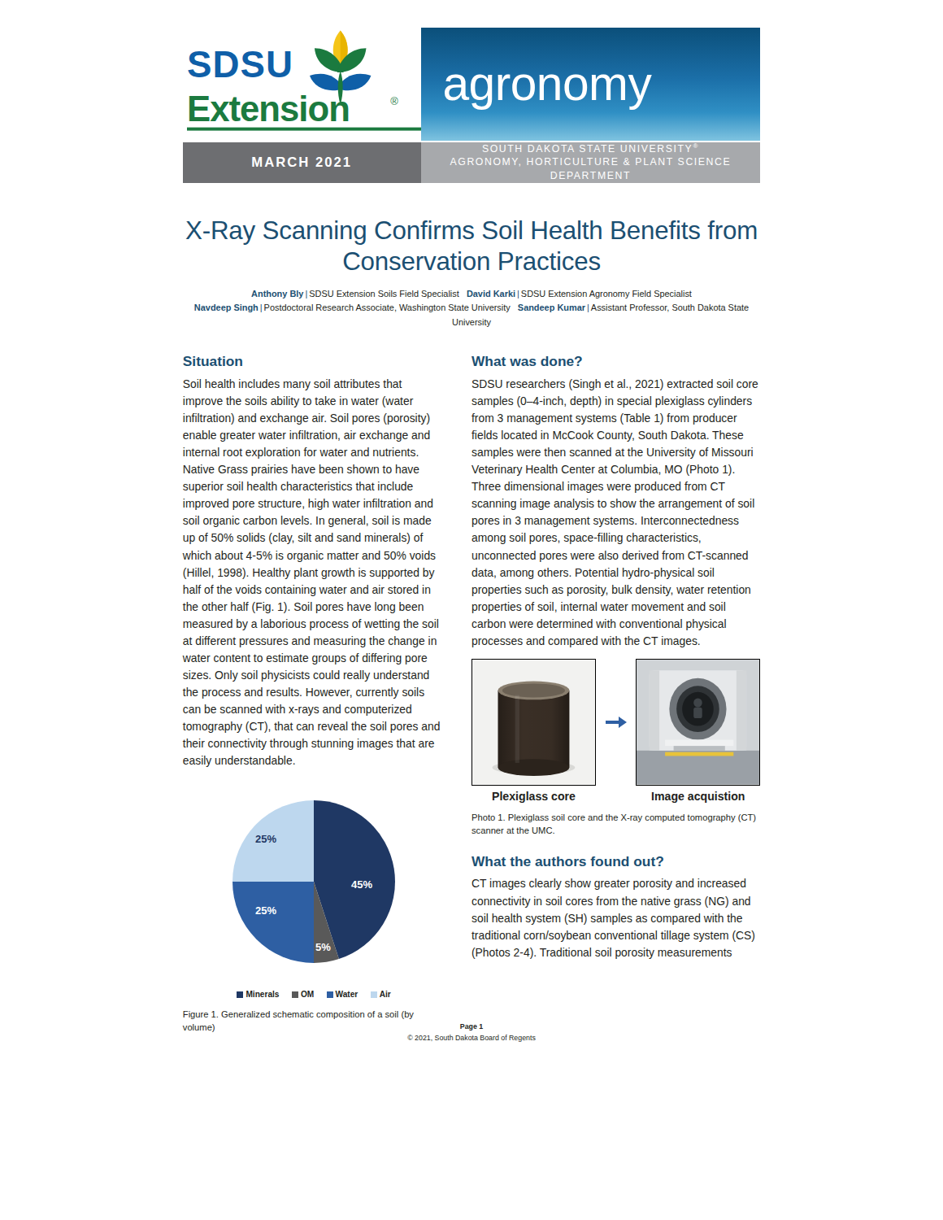SDSU Extension ®
agronomy
MARCH 2021
SOUTH DAKOTA STATE UNIVERSITY®
AGRONOMY, HORTICULTURE & PLANT SCIENCE DEPARTMENT
X-Ray Scanning Confirms Soil Health Benefits from
Conservation Practices
Anthony Bly|SDSU Extension Soils Field Specialist David Karki|SDSU Extension Agronomy Field Specialist
Navdeep Singh|Postdoctoral Research Associate, Washington State University Sandeep Kumar|Assistant Professor, South Dakota State University
Situation
Soil health includes many soil attributes that improve the soils ability to take in water (water infiltration) and exchange air. Soil pores (porosity) enable greater water infiltration, air exchange and internal root exploration for water and nutrients. Native Grass prairies have been shown to have superior soil health characteristics that include improved pore structure, high water infiltration and soil organic carbon levels. In general, soil is made up of 50% solids (clay, silt and sand minerals) of which about 4-5% is organic matter and 50% voids (Hillel, 1998). Healthy plant growth is supported by half of the voids containing water and air stored in the other half (Fig. 1). Soil pores have long been measured by a laborious process of wetting the soil at different pressures and measuring the change in water content to estimate groups of differing pore sizes. Only soil physicists could really understand the process and results. However, currently soils can be scanned with x-rays and computerized tomography (CT), that can reveal the soil pores and their connectivity through stunning images that are easily understandable.
45% 5% 25% 25%
Minerals OM Water Air
Figure 1. Generalized schematic composition of a soil (by volume)
What was done?
SDSU researchers (Singh et al., 2021) extracted soil core samples (0–4-inch, depth) in special plexiglass cylinders from 3 management systems (Table 1) from producer fields located in McCook County, South Dakota. These samples were then scanned at the University of Missouri Veterinary Health Center at Columbia, MO (Photo 1). Three dimensional images were produced from CT scanning image analysis to show the arrangement of soil pores in 3 management systems. Interconnectedness among soil pores, space-filling characteristics, unconnected pores were also derived from CT-scanned data, among others. Potential hydro-physical soil properties such as porosity, bulk density, water retention properties of soil, internal water movement and soil carbon were determined with conventional physical processes and compared with the CT images.
Plexiglass core
Image acquistion
Photo 1. Plexiglass soil core and the X-ray computed tomography (CT) scanner at the UMC.
What the authors found out?
CT images clearly show greater porosity and increased connectivity in soil cores from the native grass (NG) and soil health system (SH) samples as compared with the traditional corn/soybean conventional tillage system (CS) (Photos 2-4). Traditional soil porosity measurements
Page 1
© 2021, South Dakota Board of Regents